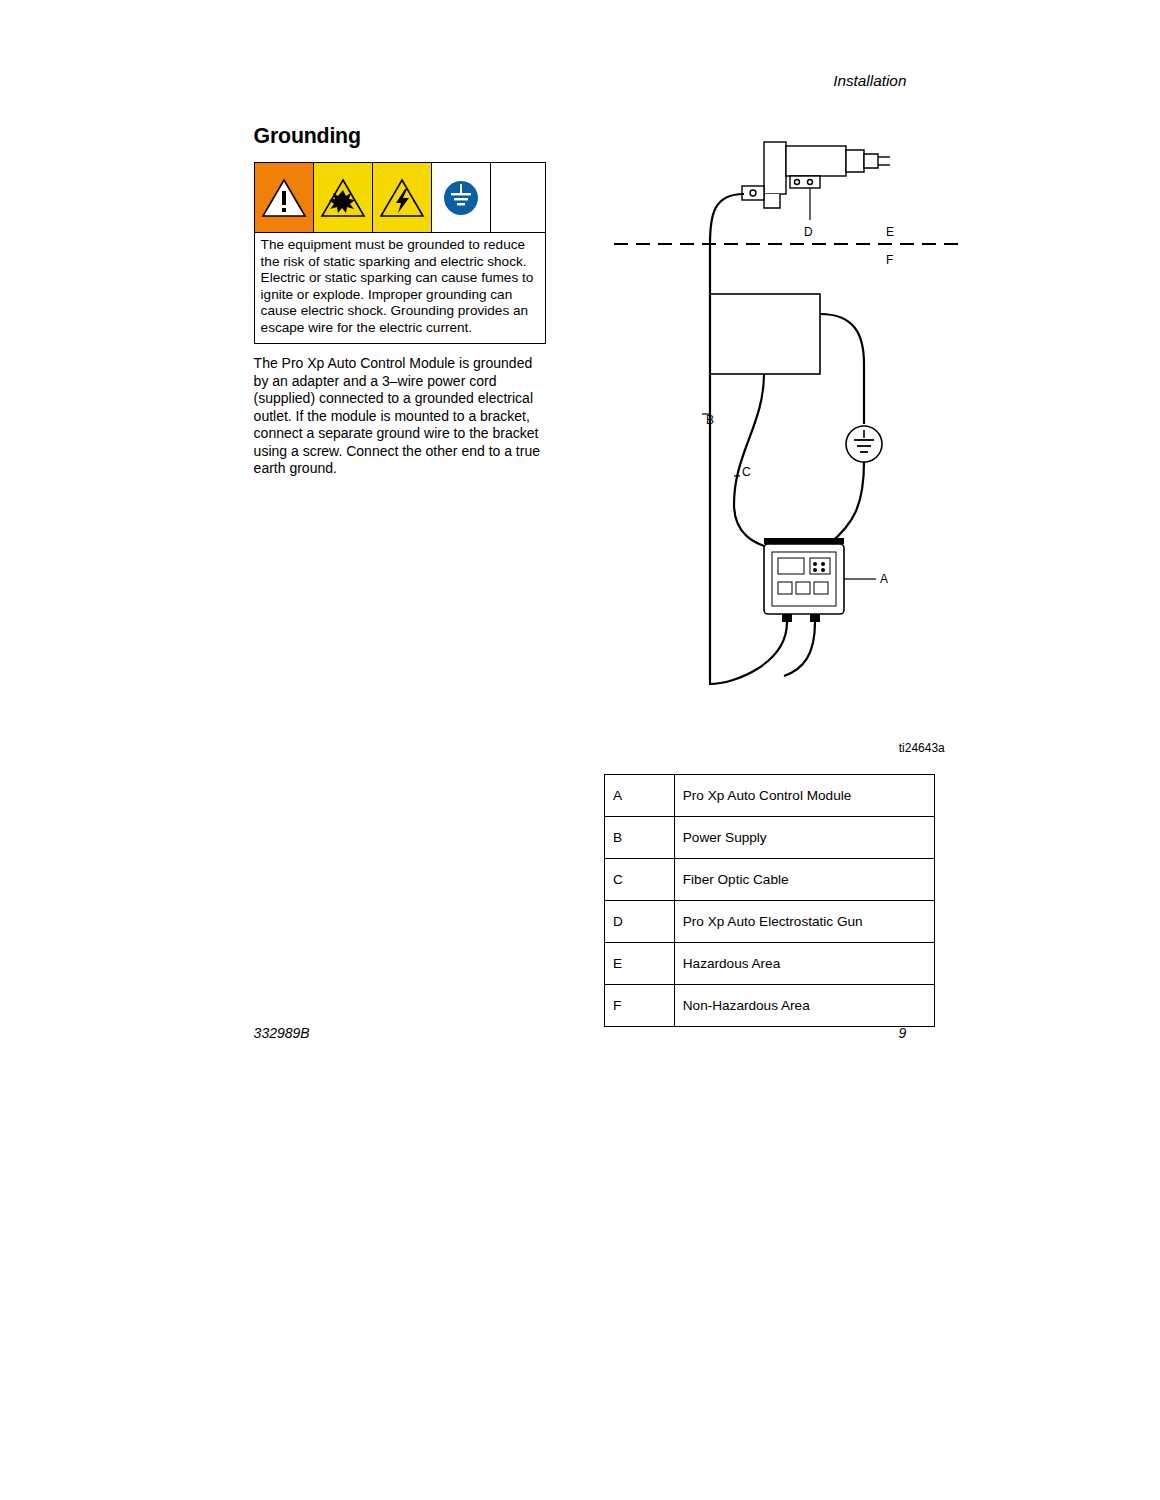Installation
Grounding
| The equipment must be grounded to reduce the risk of static sparking and electric shock. Electric or static sparking can cause fumes to ignite or explode. Improper grounding can cause electric shock. Grounding provides an escape wire for the electric current. |
The Pro Xp Auto Control Module is grounded by an adapter and a 3–wire power cord (supplied) connected to a grounded electrical outlet. If the module is mounted to a bracket, connect a separate ground wire to the bracket using a screw. Connect the other end to a true earth ground.
D E F B C A
ti24643a
| A | Pro Xp Auto Control Module |
| B | Power Supply |
| C | Fiber Optic Cable |
| D | Pro Xp Auto Electrostatic Gun |
| E | Hazardous Area |
| F | Non-Hazardous Area |
332989B 9